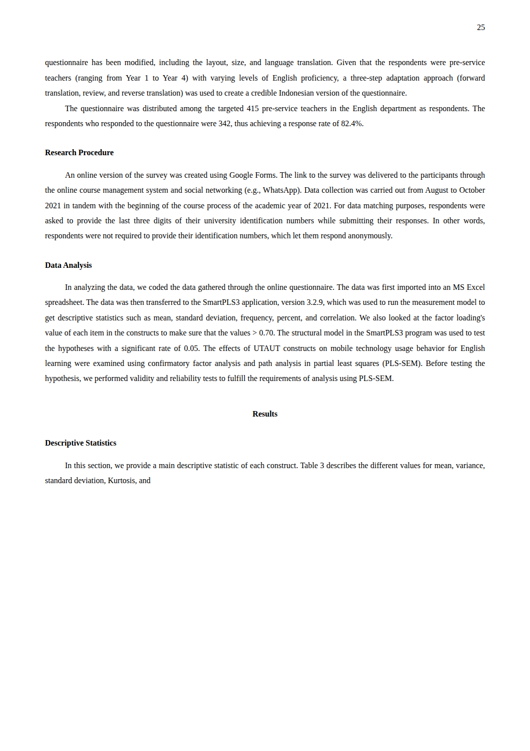25
questionnaire has been modified, including the layout, size, and language translation. Given that the respondents were pre-service teachers (ranging from Year 1 to Year 4) with varying levels of English proficiency, a three-step adaptation approach (forward translation, review, and reverse translation) was used to create a credible Indonesian version of the questionnaire.
The questionnaire was distributed among the targeted 415 pre-service teachers in the English department as respondents. The respondents who responded to the questionnaire were 342, thus achieving a response rate of 82.4%.
Research Procedure
An online version of the survey was created using Google Forms. The link to the survey was delivered to the participants through the online course management system and social networking (e.g., WhatsApp). Data collection was carried out from August to October 2021 in tandem with the beginning of the course process of the academic year of 2021. For data matching purposes, respondents were asked to provide the last three digits of their university identification numbers while submitting their responses. In other words, respondents were not required to provide their identification numbers, which let them respond anonymously.
Data Analysis
In analyzing the data, we coded the data gathered through the online questionnaire. The data was first imported into an MS Excel spreadsheet. The data was then transferred to the SmartPLS3 application, version 3.2.9, which was used to run the measurement model to get descriptive statistics such as mean, standard deviation, frequency, percent, and correlation. We also looked at the factor loading's value of each item in the constructs to make sure that the values > 0.70. The structural model in the SmartPLS3 program was used to test the hypotheses with a significant rate of 0.05. The effects of UTAUT constructs on mobile technology usage behavior for English learning were examined using confirmatory factor analysis and path analysis in partial least squares (PLS-SEM). Before testing the hypothesis, we performed validity and reliability tests to fulfill the requirements of analysis using PLS-SEM.
Results
Descriptive Statistics
In this section, we provide a main descriptive statistic of each construct. Table 3 describes the different values for mean, variance, standard deviation, Kurtosis, and